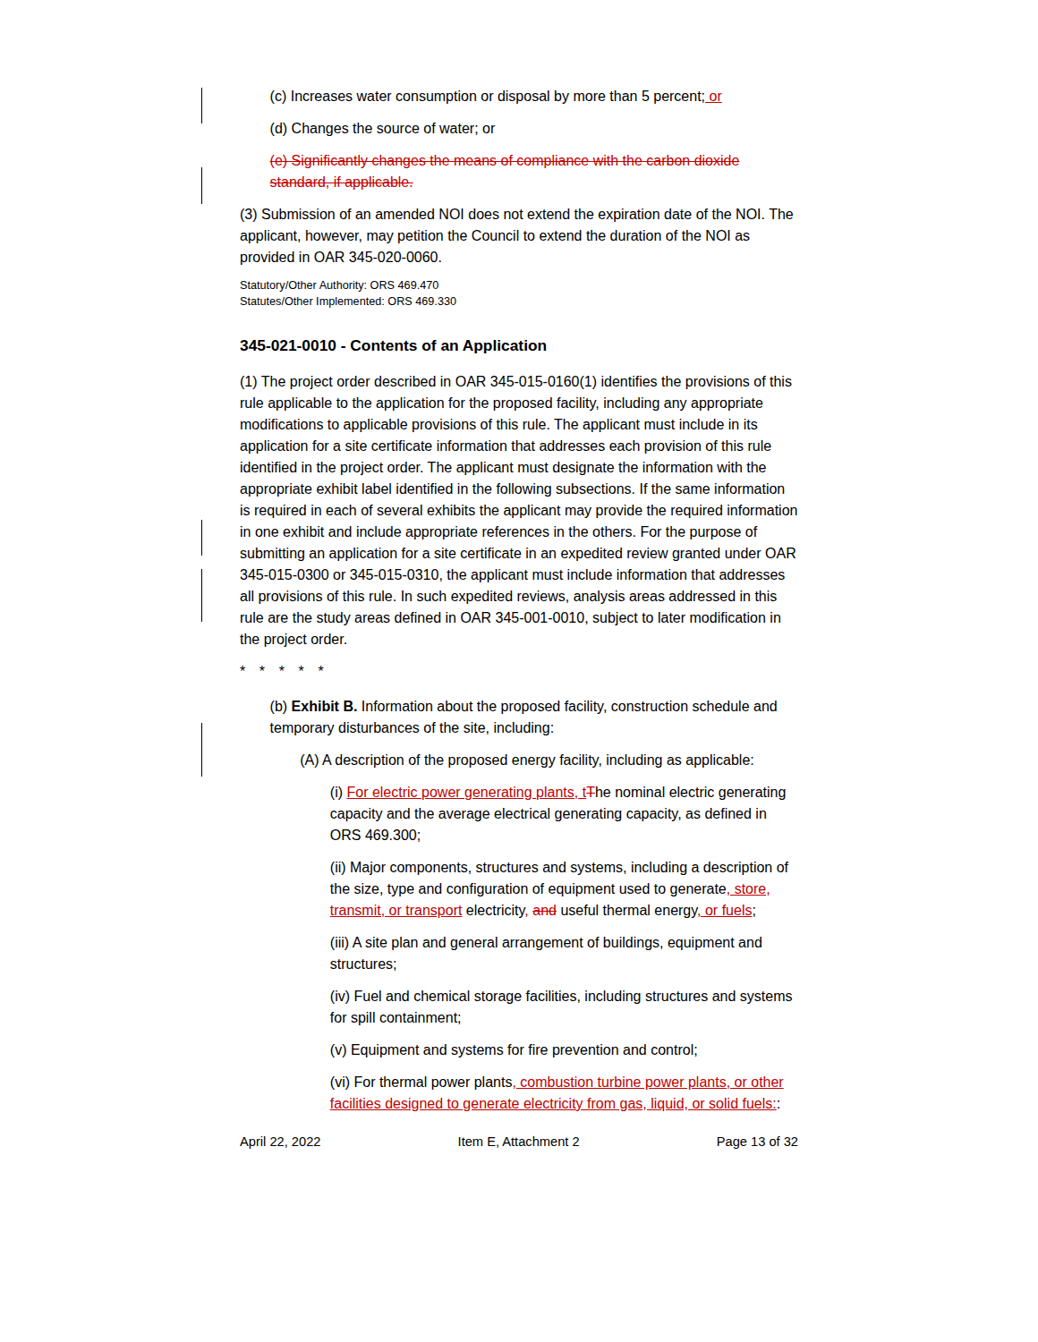(c) Increases water consumption or disposal by more than 5 percent; or
(d) Changes the source of water; or
(e) Significantly changes the means of compliance with the carbon dioxide standard, if applicable.
(3) Submission of an amended NOI does not extend the expiration date of the NOI. The applicant, however, may petition the Council to extend the duration of the NOI as provided in OAR 345-020-0060.
Statutory/Other Authority: ORS 469.470
Statutes/Other Implemented: ORS 469.330
345-021-0010 - Contents of an Application
(1) The project order described in OAR 345-015-0160(1) identifies the provisions of this rule applicable to the application for the proposed facility, including any appropriate modifications to applicable provisions of this rule. The applicant must include in its application for a site certificate information that addresses each provision of this rule identified in the project order. The applicant must designate the information with the appropriate exhibit label identified in the following subsections. If the same information is required in each of several exhibits the applicant may provide the required information in one exhibit and include appropriate references in the others. For the purpose of submitting an application for a site certificate in an expedited review granted under OAR 345-015-0300 or 345-015-0310, the applicant must include information that addresses all provisions of this rule. In such expedited reviews, analysis areas addressed in this rule are the study areas defined in OAR 345-001-0010, subject to later modification in the project order.
* * * * *
(b) Exhibit B. Information about the proposed facility, construction schedule and temporary disturbances of the site, including:
(A) A description of the proposed energy facility, including as applicable:
(i) For electric power generating plants, t The nominal electric generating capacity and the average electrical generating capacity, as defined in ORS 469.300;
(ii) Major components, structures and systems, including a description of the size, type and configuration of equipment used to generate, store, transmit, or transport electricity, and useful thermal energy, or fuels;
(iii) A site plan and general arrangement of buildings, equipment and structures;
(iv) Fuel and chemical storage facilities, including structures and systems for spill containment;
(v) Equipment and systems for fire prevention and control;
(vi) For thermal power plants, combustion turbine power plants, or other facilities designed to generate electricity from gas, liquid, or solid fuels::
April 22, 2022 Item E, Attachment 2 Page 13 of 32